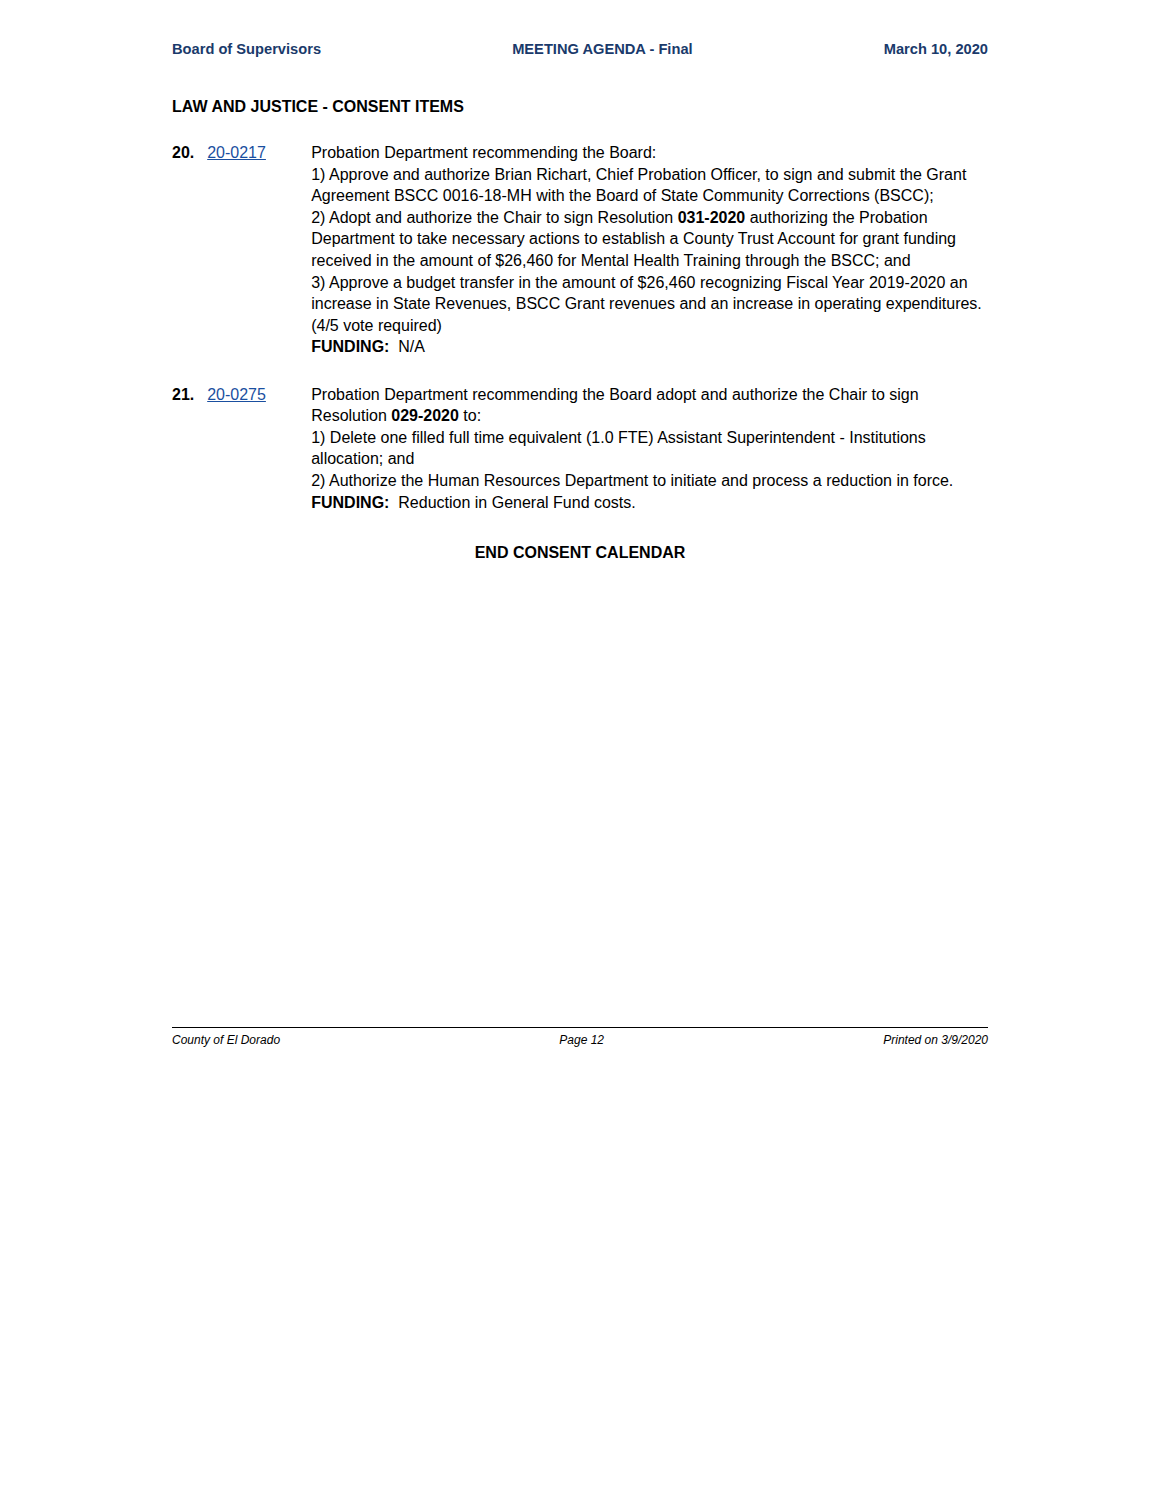Board of Supervisors
MEETING AGENDA - Final
March 10, 2020
LAW AND JUSTICE - CONSENT ITEMS
20.
20-0217
Probation Department recommending the Board:
1) Approve and authorize Brian Richart, Chief Probation Officer, to sign and submit the Grant Agreement BSCC 0016-18-MH with the Board of State Community Corrections (BSCC);
2) Adopt and authorize the Chair to sign Resolution 031-2020 authorizing the Probation Department to take necessary actions to establish a County Trust Account for grant funding received in the amount of $26,460 for Mental Health Training through the BSCC; and
3) Approve a budget transfer in the amount of $26,460 recognizing Fiscal Year 2019-2020 an increase in State Revenues, BSCC Grant revenues and an increase in operating expenditures. (4/5 vote required)
FUNDING: N/A
21.
20-0275
Probation Department recommending the Board adopt and authorize the Chair to sign Resolution 029-2020 to:
1) Delete one filled full time equivalent (1.0 FTE) Assistant Superintendent - Institutions allocation; and
2) Authorize the Human Resources Department to initiate and process a reduction in force.
FUNDING: Reduction in General Fund costs.
END CONSENT CALENDAR
County of El Dorado
Page 12
Printed on 3/9/2020